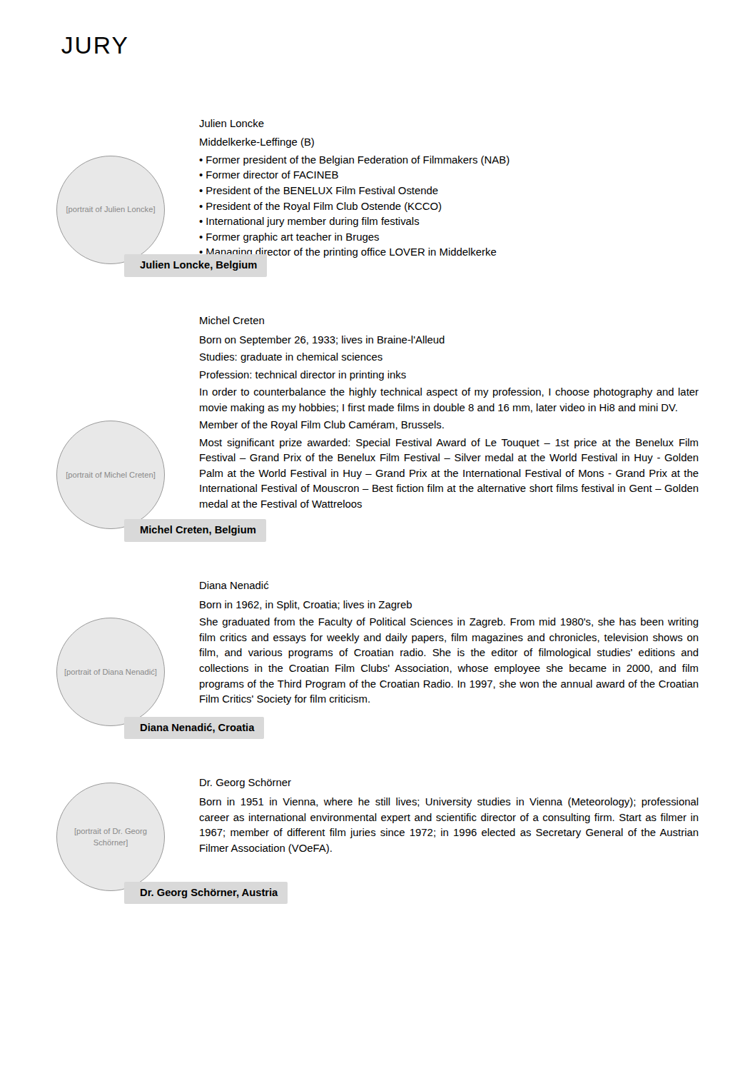JURY
[portrait of Julien Loncke]
Julien Loncke, Belgium
Julien Loncke
Middelkerke-Leffinge (B)
Former president of the Belgian Federation of Filmmakers (NAB)
Former director of FACINEB
President of the BENELUX Film Festival Ostende
President of the Royal Film Club Ostende (KCCO)
International jury member during film festivals
Former graphic art teacher in Bruges
Managing director of the printing office LOVER in Middelkerke
[portrait of Michel Creten]
Michel Creten, Belgium
Michel Creten
Born on September 26, 1933; lives in Braine-l'Alleud
Studies: graduate in chemical sciences
Profession: technical director in printing inks
In order to counterbalance the highly technical aspect of my profession, I choose photography and later movie making as my hobbies; I first made films in double 8 and 16 mm, later video in Hi8 and mini DV.
Member of the Royal Film Club Caméram, Brussels.
Most significant prize awarded: Special Festival Award of Le Touquet – 1st price at the Benelux Film Festival – Grand Prix of the Benelux Film Festival – Silver medal at the World Festival in Huy - Golden Palm at the World Festival in Huy – Grand Prix at the International Festival of Mons - Grand Prix at the International Festival of Mouscron – Best fiction film at the alternative short films festival in Gent – Golden medal at the Festival of Wattreloos
[portrait of Diana Nenadić]
Diana Nenadić, Croatia
Diana Nenadić
Born in 1962, in Split, Croatia; lives in Zagreb
She graduated from the Faculty of Political Sciences in Zagreb. From mid 1980's, she has been writing film critics and essays for weekly and daily papers, film magazines and chronicles, television shows on film, and various programs of Croatian radio. She is the editor of filmological studies' editions and collections in the Croatian Film Clubs' Association, whose employee she became in 2000, and film programs of the Third Program of the Croatian Radio. In 1997, she won the annual award of the Croatian Film Critics' Society for film criticism.
[portrait of Dr. Georg Schörner]
Dr. Georg Schörner, Austria
Dr. Georg Schörner
Born in 1951 in Vienna, where he still lives; University studies in Vienna (Meteorology); professional career as international environmental expert and scientific director of a consulting firm. Start as filmer in 1967; member of different film juries since 1972; in 1996 elected as Secretary General of the Austrian Filmer Association (VOeFA).